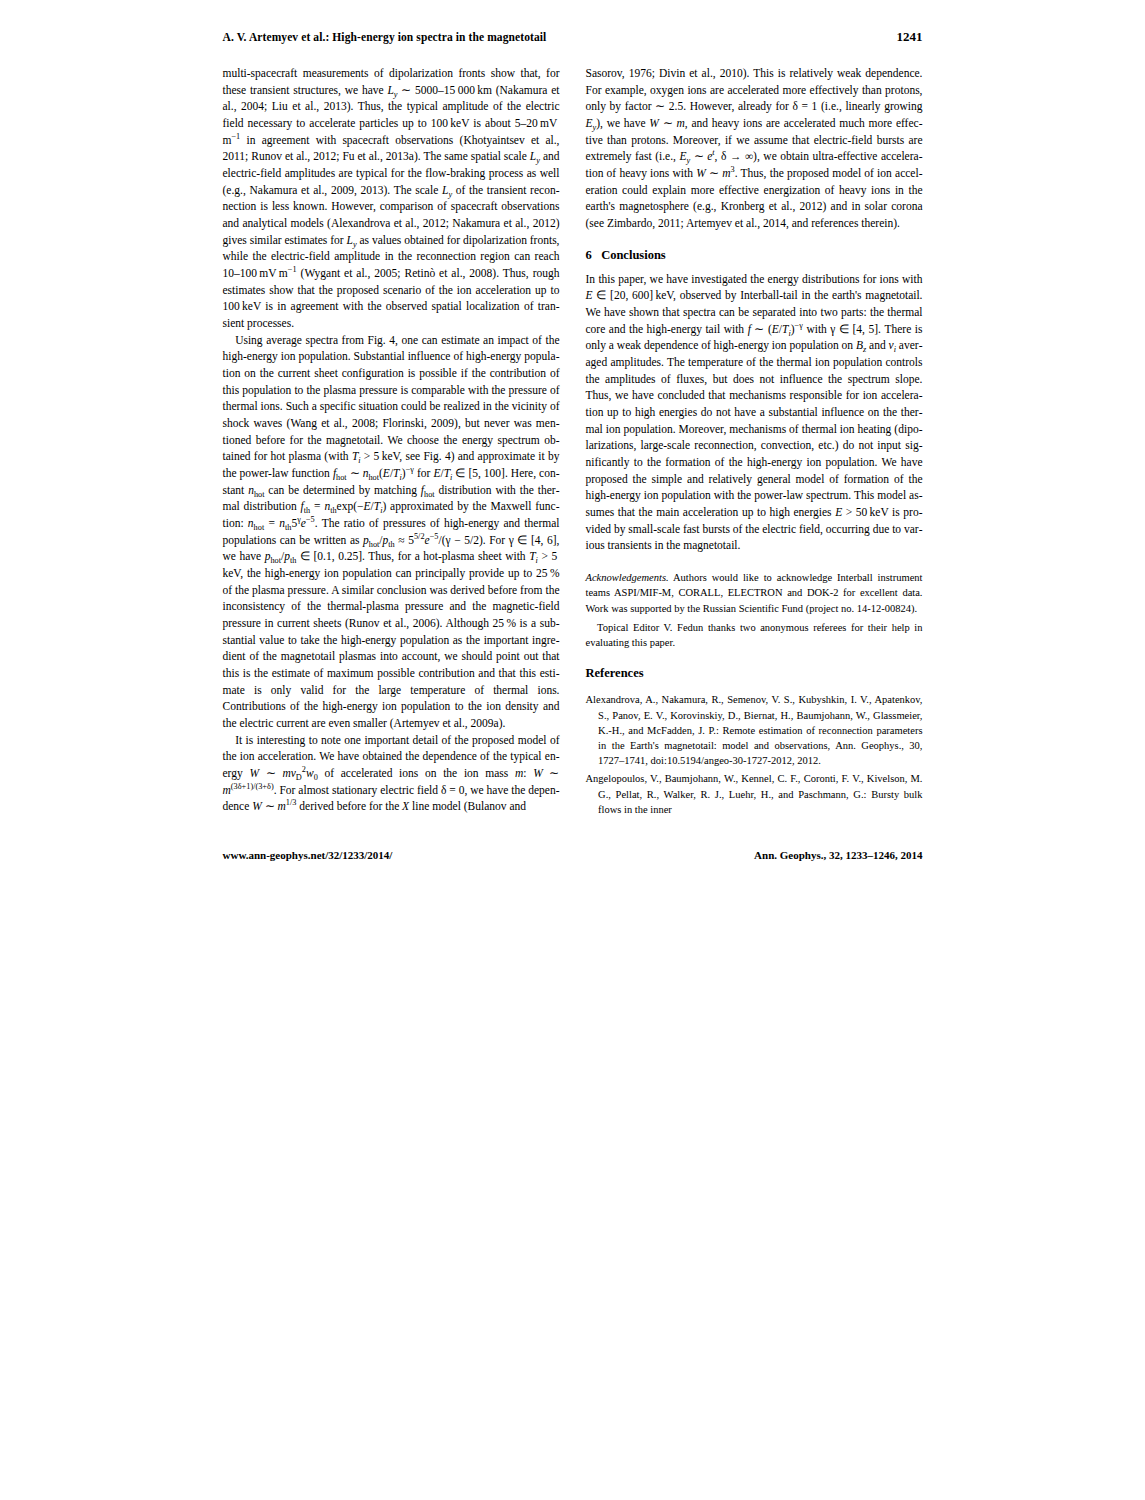A. V. Artemyev et al.: High-energy ion spectra in the magnetotail
1241
multi-spacecraft measurements of dipolarization fronts show that, for these transient structures, we have Ly ∼ 5000–15 000 km (Nakamura et al., 2004; Liu et al., 2013). Thus, the typical amplitude of the electric field necessary to accelerate particles up to 100 keV is about 5–20 mV m−1 in agreement with spacecraft observations (Khotyaintsev et al., 2011; Runov et al., 2012; Fu et al., 2013a). The same spatial scale Ly and electric-field amplitudes are typical for the flow-braking process as well (e.g., Nakamura et al., 2009, 2013). The scale Ly of the transient reconnection is less known. However, comparison of spacecraft observations and analytical models (Alexandrova et al., 2012; Nakamura et al., 2012) gives similar estimates for Ly as values obtained for dipolarization fronts, while the electric-field amplitude in the reconnection region can reach 10–100 mV m−1 (Wygant et al., 2005; Retinò et al., 2008). Thus, rough estimates show that the proposed scenario of the ion acceleration up to 100 keV is in agreement with the observed spatial localization of transient processes.
Using average spectra from Fig. 4, one can estimate an impact of the high-energy ion population. Substantial influence of high-energy population on the current sheet configuration is possible if the contribution of this population to the plasma pressure is comparable with the pressure of thermal ions. Such a specific situation could be realized in the vicinity of shock waves (Wang et al., 2008; Florinski, 2009), but never was mentioned before for the magnetotail. We choose the energy spectrum obtained for hot plasma (with Ti > 5 keV, see Fig. 4) and approximate it by the power-law function fhot ∼ nhot(E/Ti)−γ for E/Ti ∈ [5, 100]. Here, constant nhot can be determined by matching fhot distribution with the thermal distribution fth = nthexp(−E/Ti) approximated by the Maxwell function: nhot = nth5γe−5. The ratio of pressures of high-energy and thermal populations can be written as phot/pth ≈ 55/2e−5/(γ − 5/2). For γ ∈ [4, 6], we have phot/pth ∈ [0.1, 0.25]. Thus, for a hot-plasma sheet with Ti > 5 keV, the high-energy ion population can principally provide up to 25 % of the plasma pressure. A similar conclusion was derived before from the inconsistency of the thermal-plasma pressure and the magnetic-field pressure in current sheets (Runov et al., 2006). Although 25 % is a substantial value to take the high-energy population as the important ingredient of the magnetotail plasmas into account, we should point out that this is the estimate of maximum possible contribution and that this estimate is only valid for the large temperature of thermal ions. Contributions of the high-energy ion population to the ion density and the electric current are even smaller (Artemyev et al., 2009a).
It is interesting to note one important detail of the proposed model of the ion acceleration. We have obtained the dependence of the typical energy W ∼ mvD2w0 of accelerated ions on the ion mass m: W ∼ m(3δ+1)/(3+δ). For almost stationary electric field δ = 0, we have the dependence W ∼ m1/3 derived before for the X line model (Bulanov and
Sasorov, 1976; Divin et al., 2010). This is relatively weak dependence. For example, oxygen ions are accelerated more effectively than protons, only by factor ∼ 2.5. However, already for δ = 1 (i.e., linearly growing Ey), we have W ∼ m, and heavy ions are accelerated much more effective than protons. Moreover, if we assume that electric-field bursts are extremely fast (i.e., Ey ∼ et, δ → ∞), we obtain ultra-effective acceleration of heavy ions with W ∼ m3. Thus, the proposed model of ion acceleration could explain more effective energization of heavy ions in the earth's magnetosphere (e.g., Kronberg et al., 2012) and in solar corona (see Zimbardo, 2011; Artemyev et al., 2014, and references therein).
6 Conclusions
In this paper, we have investigated the energy distributions for ions with E ∈ [20, 600] keV, observed by Interball-tail in the earth's magnetotail. We have shown that spectra can be separated into two parts: the thermal core and the high-energy tail with f ∼ (E/Ti)−γ with γ ∈ [4, 5]. There is only a weak dependence of high-energy ion population on Bz and vi averaged amplitudes. The temperature of the thermal ion population controls the amplitudes of fluxes, but does not influence the spectrum slope. Thus, we have concluded that mechanisms responsible for ion acceleration up to high energies do not have a substantial influence on the thermal ion population. Moreover, mechanisms of thermal ion heating (dipolarizations, large-scale reconnection, convection, etc.) do not input significantly to the formation of the high-energy ion population. We have proposed the simple and relatively general model of formation of the high-energy ion population with the power-law spectrum. This model assumes that the main acceleration up to high energies E > 50 keV is provided by small-scale fast bursts of the electric field, occurring due to various transients in the magnetotail.
Acknowledgements. Authors would like to acknowledge Interball instrument teams ASPI/MIF-M, CORALL, ELECTRON and DOK-2 for excellent data. Work was supported by the Russian Scientific Fund (project no. 14-12-00824).
Topical Editor V. Fedun thanks two anonymous referees for their help in evaluating this paper.
References
Alexandrova, A., Nakamura, R., Semenov, V. S., Kubyshkin, I. V., Apatenkov, S., Panov, E. V., Korovinskiy, D., Biernat, H., Baumjohann, W., Glassmeier, K.-H., and McFadden, J. P.: Remote estimation of reconnection parameters in the Earth's magnetotail: model and observations, Ann. Geophys., 30, 1727–1741, doi:10.5194/angeo-30-1727-2012, 2012.
Angelopoulos, V., Baumjohann, W., Kennel, C. F., Coronti, F. V., Kivelson, M. G., Pellat, R., Walker, R. J., Luehr, H., and Paschmann, G.: Bursty bulk flows in the inner
www.ann-geophys.net/32/1233/2014/
Ann. Geophys., 32, 1233–1246, 2014